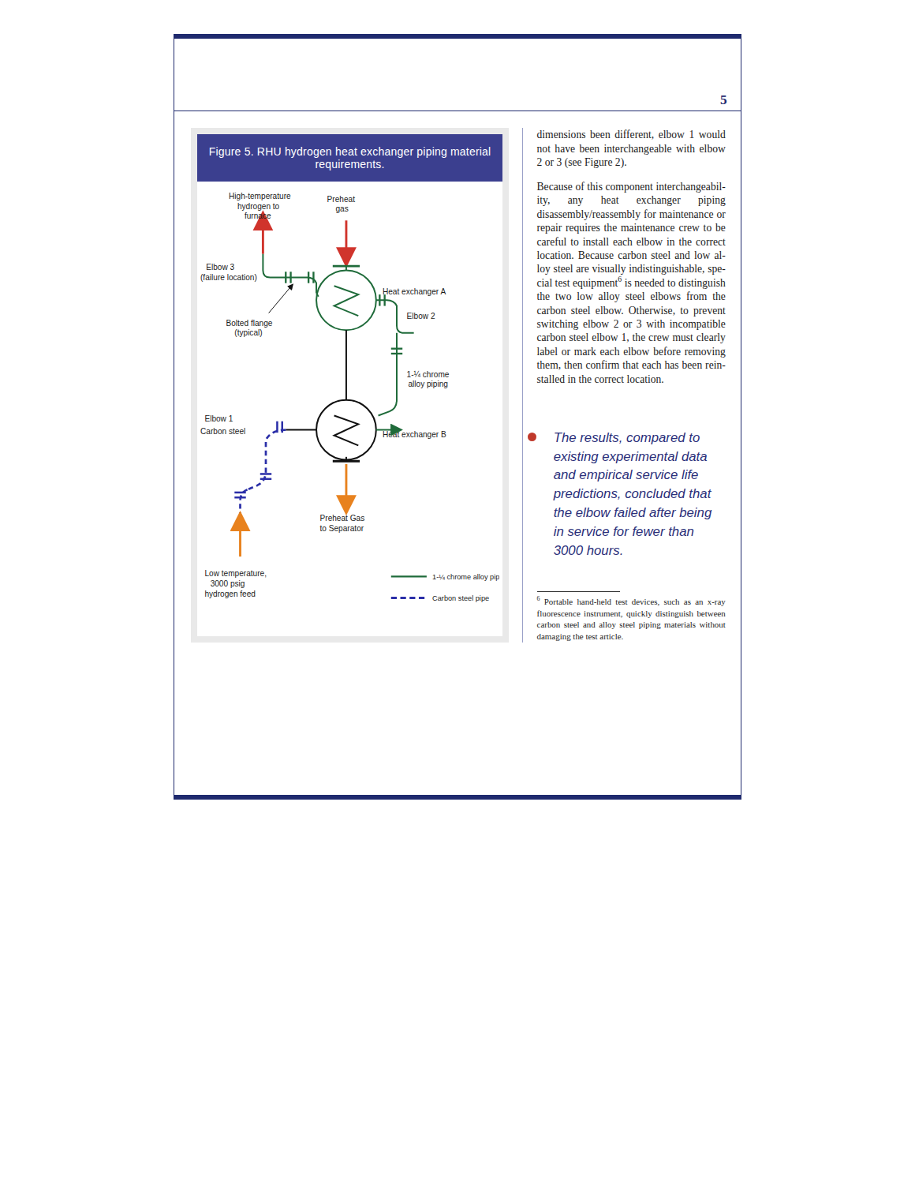5
Figure 5. RHU hydrogen heat exchanger piping material requirements.
High-temperature hydrogen to furnace Preheat gas Heat exchanger A Elbow 3 (failure location) Bolted flange (typical) Elbow 2 1-¼ chrome alloy piping Heat exchanger B Elbow 1 Carbon steel Low temperature, 3000 psig hydrogen feed Preheat Gas to Separator 1-¼ chrome alloy pipe Carbon steel pipe
dimensions been different, elbow 1 would not have been interchangeable with elbow 2 or 3 (see Figure 2).
Because of this component interchangeability, any heat exchanger piping disassembly/reassembly for maintenance or repair requires the maintenance crew to be careful to install each elbow in the correct location. Because carbon steel and low alloy steel are visually indistinguishable, special test equipment6 is needed to distinguish the two low alloy steel elbows from the carbon steel elbow. Otherwise, to prevent switching elbow 2 or 3 with incompatible carbon steel elbow 1, the crew must clearly label or mark each elbow before removing them, then confirm that each has been reinstalled in the correct location.
The results, compared to existing experimental data and empirical service life predictions, concluded that the elbow failed after being in service for fewer than 3000 hours.
6 Portable hand-held test devices, such as an x-ray fluorescence instrument, quickly distinguish between carbon steel and alloy steel piping materials without damaging the test article.